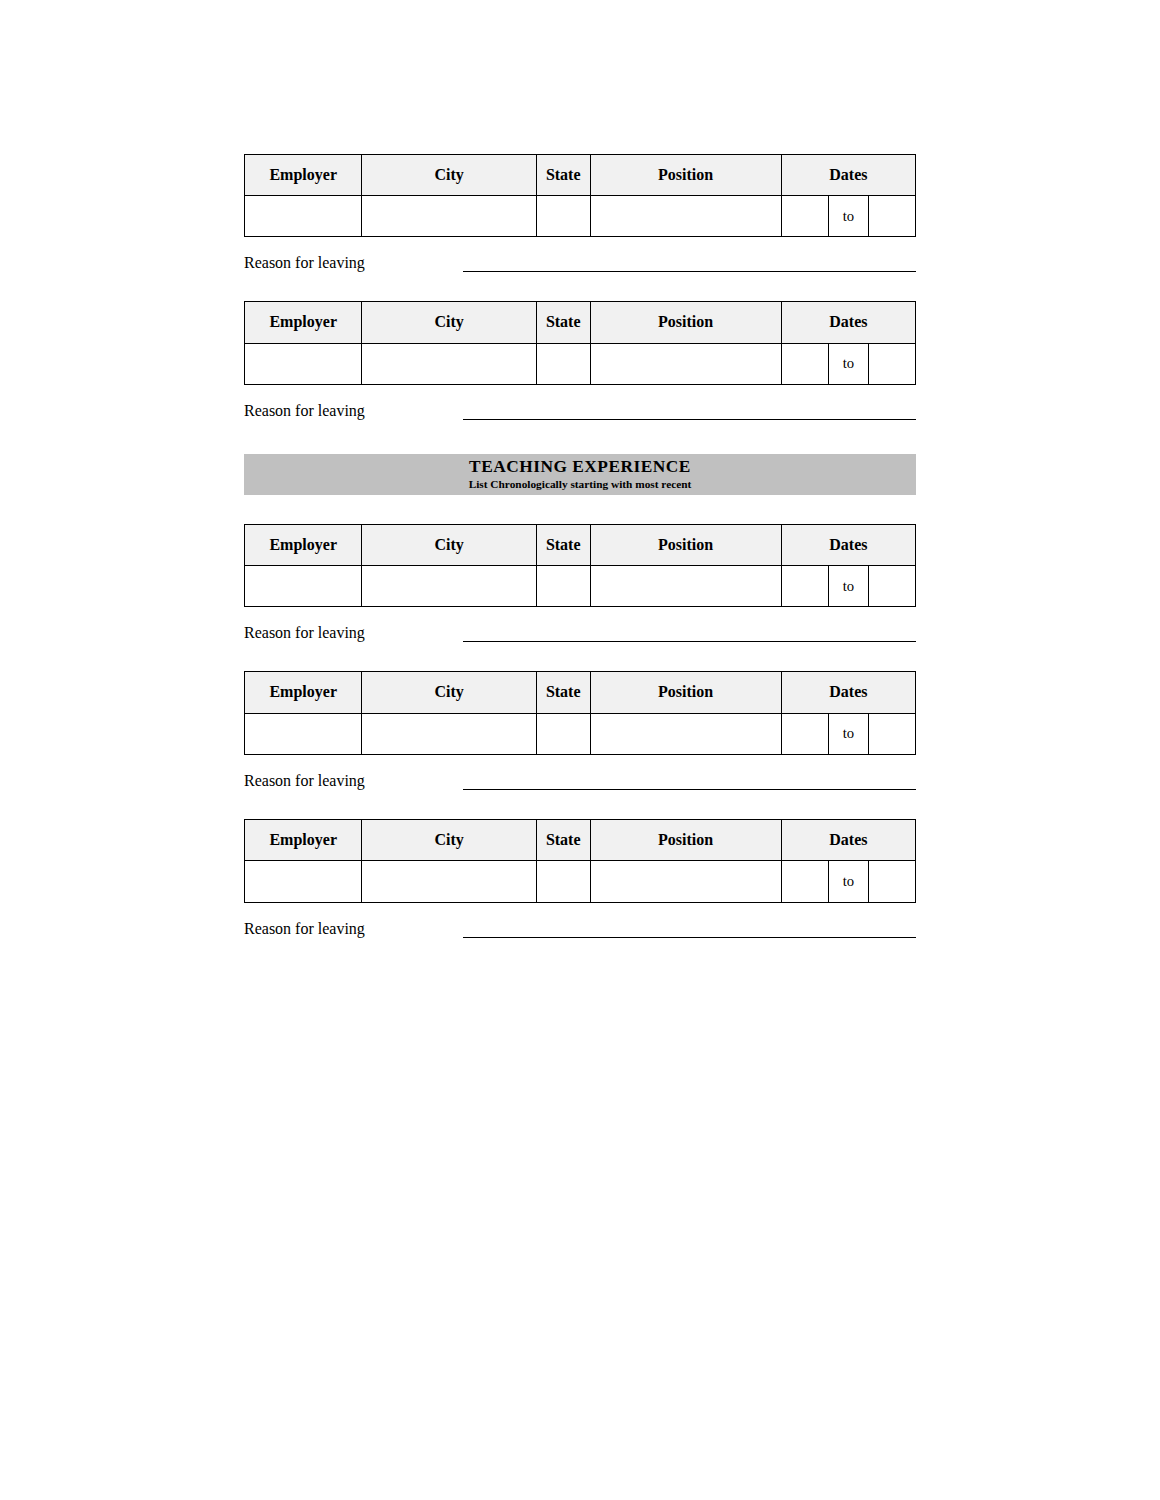| Employer | City | State | Position | Dates |
| --- | --- | --- | --- | --- |
| | | | | | to | |
Reason for leaving
| Employer | City | State | Position | Dates |
| --- | --- | --- | --- | --- |
| | | | | | to | |
Reason for leaving
TEACHING EXPERIENCE
List Chronologically starting with most recent
| Employer | City | State | Position | Dates |
| --- | --- | --- | --- | --- |
| | | | | | to | |
Reason for leaving
| Employer | City | State | Position | Dates |
| --- | --- | --- | --- | --- |
| | | | | | to | |
Reason for leaving
| Employer | City | State | Position | Dates |
| --- | --- | --- | --- | --- |
| | | | | | to | |
Reason for leaving